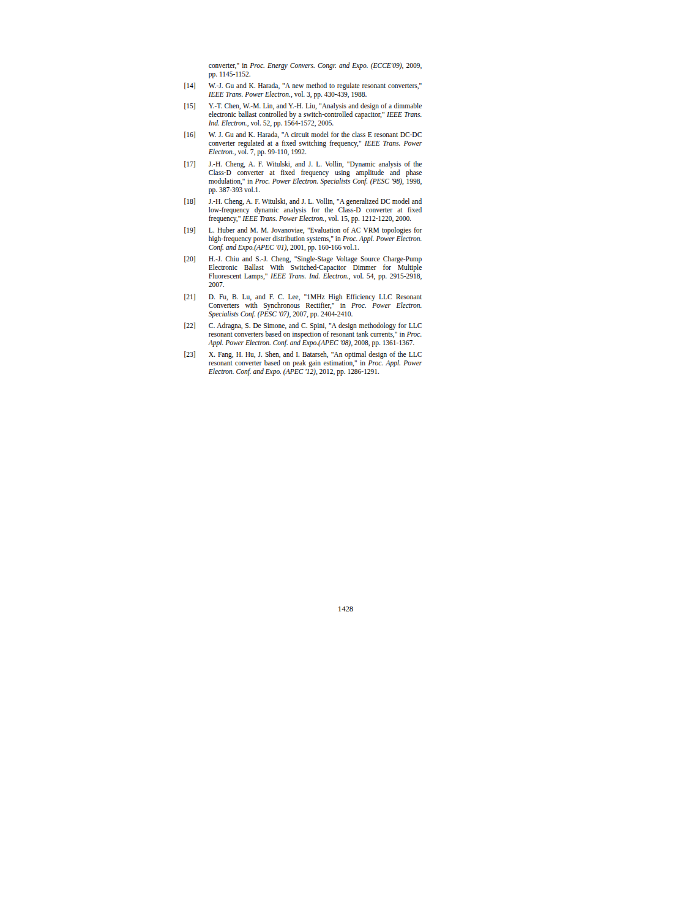converter," in Proc. Energy Convers. Congr. and Expo. (ECCE'09), 2009, pp. 1145-1152.
[14]
W.-J. Gu and K. Harada, "A new method to regulate resonant converters," IEEE Trans. Power Electron., vol. 3, pp. 430-439, 1988.
[15]
Y.-T. Chen, W.-M. Lin, and Y.-H. Liu, "Analysis and design of a dimmable electronic ballast controlled by a switch-controlled capacitor," IEEE Trans. Ind. Electron., vol. 52, pp. 1564-1572, 2005.
[16]
W. J. Gu and K. Harada, "A circuit model for the class E resonant DC-DC converter regulated at a fixed switching frequency," IEEE Trans. Power Electron., vol. 7, pp. 99-110, 1992.
[17]
J.-H. Cheng, A. F. Witulski, and J. L. Vollin, "Dynamic analysis of the Class-D converter at fixed frequency using amplitude and phase modulation," in Proc. Power Electron. Specialists Conf. (PESC '98), 1998, pp. 387-393 vol.1.
[18]
J.-H. Cheng, A. F. Witulski, and J. L. Vollin, "A generalized DC model and low-frequency dynamic analysis for the Class-D converter at fixed frequency," IEEE Trans. Power Electron., vol. 15, pp. 1212-1220, 2000.
[19]
L. Huber and M. M. Jovanoviae, "Evaluation of AC VRM topologies for high-frequency power distribution systems," in Proc. Appl. Power Electron. Conf. and Expo.(APEC '01), 2001, pp. 160-166 vol.1.
[20]
H.-J. Chiu and S.-J. Cheng, "Single-Stage Voltage Source Charge-Pump Electronic Ballast With Switched-Capacitor Dimmer for Multiple Fluorescent Lamps," IEEE Trans. Ind. Electron., vol. 54, pp. 2915-2918, 2007.
[21]
D. Fu, B. Lu, and F. C. Lee, "1MHz High Efficiency LLC Resonant Converters with Synchronous Rectifier," in Proc. Power Electron. Specialists Conf. (PESC '07), 2007, pp. 2404-2410.
[22]
C. Adragna, S. De Simone, and C. Spini, "A design methodology for LLC resonant converters based on inspection of resonant tank currents," in Proc. Appl. Power Electron. Conf. and Expo.(APEC '08), 2008, pp. 1361-1367.
[23]
X. Fang, H. Hu, J. Shen, and I. Batarseh, "An optimal design of the LLC resonant converter based on peak gain estimation," in Proc. Appl. Power Electron. Conf. and Expo. (APEC '12), 2012, pp. 1286-1291.
1428